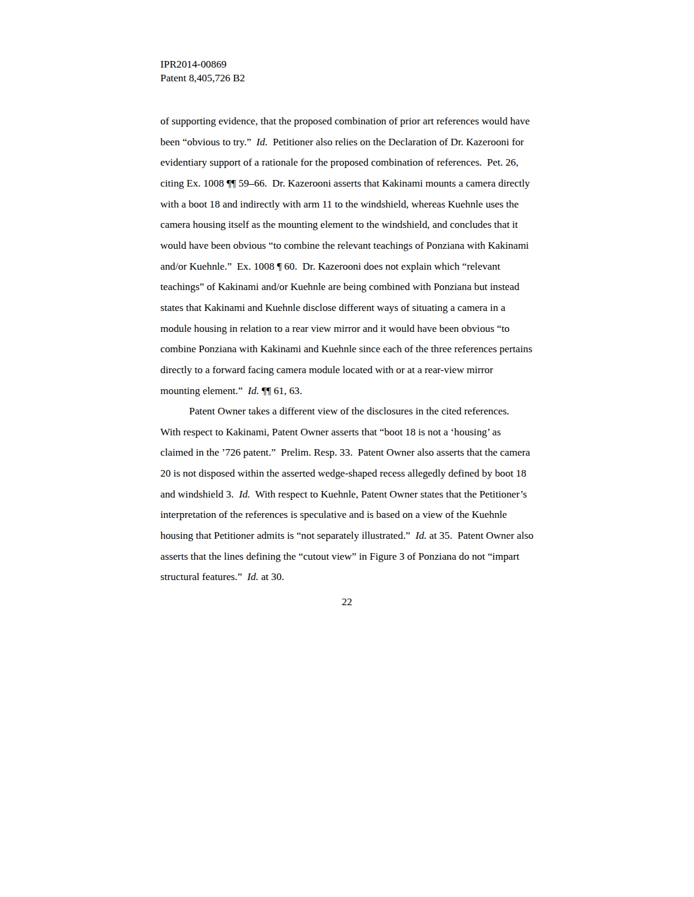IPR2014-00869
Patent 8,405,726 B2
of supporting evidence, that the proposed combination of prior art references would have been “obvious to try.” Id. Petitioner also relies on the Declaration of Dr. Kazerooni for evidentiary support of a rationale for the proposed combination of references. Pet. 26, citing Ex. 1008 ¶¶ 59–66. Dr. Kazerooni asserts that Kakinami mounts a camera directly with a boot 18 and indirectly with arm 11 to the windshield, whereas Kuehnle uses the camera housing itself as the mounting element to the windshield, and concludes that it would have been obvious “to combine the relevant teachings of Ponziana with Kakinami and/or Kuehnle.” Ex. 1008 ¶ 60. Dr. Kazerooni does not explain which “relevant teachings” of Kakinami and/or Kuehnle are being combined with Ponziana but instead states that Kakinami and Kuehnle disclose different ways of situating a camera in a module housing in relation to a rear view mirror and it would have been obvious “to combine Ponziana with Kakinami and Kuehnle since each of the three references pertains directly to a forward facing camera module located with or at a rear-view mirror mounting element.” Id. ¶¶ 61, 63.
Patent Owner takes a different view of the disclosures in the cited references. With respect to Kakinami, Patent Owner asserts that “boot 18 is not a ‘housing’ as claimed in the ’726 patent.” Prelim. Resp. 33. Patent Owner also asserts that the camera 20 is not disposed within the asserted wedge-shaped recess allegedly defined by boot 18 and windshield 3. Id. With respect to Kuehnle, Patent Owner states that the Petitioner’s interpretation of the references is speculative and is based on a view of the Kuehnle housing that Petitioner admits is “not separately illustrated.” Id. at 35. Patent Owner also asserts that the lines defining the “cutout view” in Figure 3 of Ponziana do not “impart structural features.” Id. at 30.
22